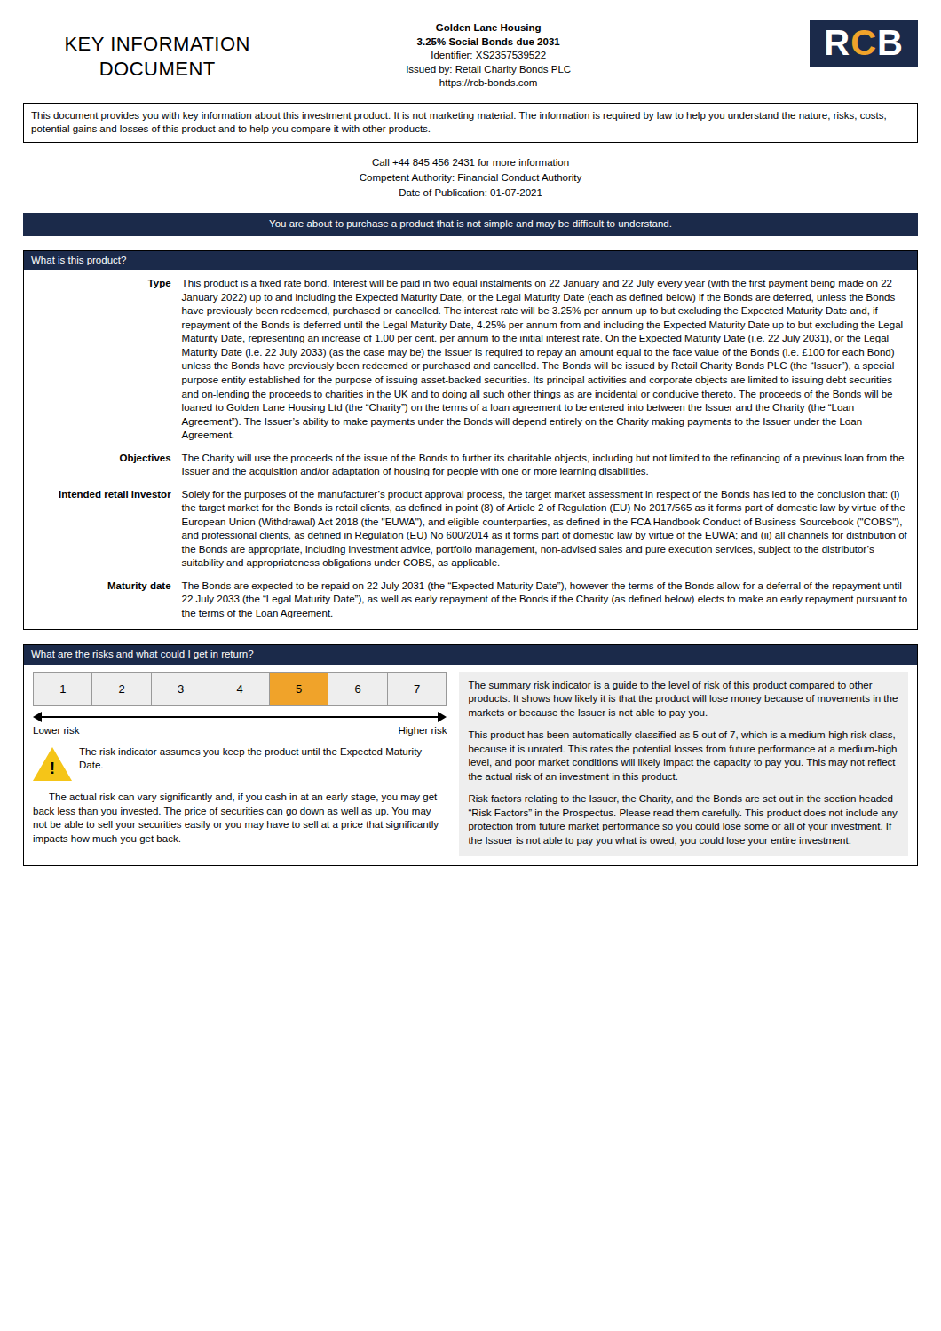KEY INFORMATION
DOCUMENT
Golden Lane Housing
3.25% Social Bonds due 2031
Identifier: XS2357539522
Issued by: Retail Charity Bonds PLC
https://rcb-bonds.com
RCB
This document provides you with key information about this investment product. It is not marketing material. The information is required by law to help you understand the nature, risks, costs, potential gains and losses of this product and to help you compare it with other products.
Call +44 845 456 2431 for more information
Competent Authority: Financial Conduct Authority
Date of Publication: 01-07-2021
You are about to purchase a product that is not simple and may be difficult to understand.
What is this product?
| Type | This product is a fixed rate bond. Interest will be paid in two equal instalments on 22 January and 22 July every year (with the first payment being made on 22 January 2022) up to and including the Expected Maturity Date, or the Legal Maturity Date (each as defined below) if the Bonds are deferred, unless the Bonds have previously been redeemed, purchased or cancelled. The interest rate will be 3.25% per annum up to but excluding the Expected Maturity Date and, if repayment of the Bonds is deferred until the Legal Maturity Date, 4.25% per annum from and including the Expected Maturity Date up to but excluding the Legal Maturity Date, representing an increase of 1.00 per cent. per annum to the initial interest rate. On the Expected Maturity Date (i.e. 22 July 2031), or the Legal Maturity Date (i.e. 22 July 2033) (as the case may be) the Issuer is required to repay an amount equal to the face value of the Bonds (i.e. £100 for each Bond) unless the Bonds have previously been redeemed or purchased and cancelled. The Bonds will be issued by Retail Charity Bonds PLC (the “Issuer”), a special purpose entity established for the purpose of issuing asset-backed securities. Its principal activities and corporate objects are limited to issuing debt securities and on-lending the proceeds to charities in the UK and to doing all such other things as are incidental or conducive thereto. The proceeds of the Bonds will be loaned to Golden Lane Housing Ltd (the “Charity”) on the terms of a loan agreement to be entered into between the Issuer and the Charity (the “Loan Agreement”). The Issuer’s ability to make payments under the Bonds will depend entirely on the Charity making payments to the Issuer under the Loan Agreement. |
| Objectives | The Charity will use the proceeds of the issue of the Bonds to further its charitable objects, including but not limited to the refinancing of a previous loan from the Issuer and the acquisition and/or adaptation of housing for people with one or more learning disabilities. |
| Intended retail investor | Solely for the purposes of the manufacturer’s product approval process, the target market assessment in respect of the Bonds has led to the conclusion that: (i) the target market for the Bonds is retail clients, as defined in point (8) of Article 2 of Regulation (EU) No 2017/565 as it forms part of domestic law by virtue of the European Union (Withdrawal) Act 2018 (the "EUWA"), and eligible counterparties, as defined in the FCA Handbook Conduct of Business Sourcebook ("COBS"), and professional clients, as defined in Regulation (EU) No 600/2014 as it forms part of domestic law by virtue of the EUWA; and (ii) all channels for distribution of the Bonds are appropriate, including investment advice, portfolio management, non-advised sales and pure execution services, subject to the distributor’s suitability and appropriateness obligations under COBS, as applicable. |
| Maturity date | The Bonds are expected to be repaid on 22 July 2031 (the “Expected Maturity Date”), however the terms of the Bonds allow for a deferral of the repayment until 22 July 2033 (the “Legal Maturity Date”), as well as early repayment of the Bonds if the Charity (as defined below) elects to make an early repayment pursuant to the terms of the Loan Agreement. |
What are the risks and what could I get in return?
| 1 | 2 | 3 | 4 | 5 | 6 | 7 |
Lower risk Higher risk
The risk indicator assumes you keep the product until the Expected Maturity Date.
The actual risk can vary significantly and, if you cash in at an early stage, you may get back less than you invested. The price of securities can go down as well as up. You may not be able to sell your securities easily or you may have to sell at a price that significantly impacts how much you get back.
The summary risk indicator is a guide to the level of risk of this product compared to other products. It shows how likely it is that the product will lose money because of movements in the markets or because the Issuer is not able to pay you.
This product has been automatically classified as 5 out of 7, which is a medium-high risk class, because it is unrated. This rates the potential losses from future performance at a medium-high level, and poor market conditions will likely impact the capacity to pay you. This may not reflect the actual risk of an investment in this product.
Risk factors relating to the Issuer, the Charity, and the Bonds are set out in the section headed “Risk Factors” in the Prospectus. Please read them carefully. This product does not include any protection from future market performance so you could lose some or all of your investment. If the Issuer is not able to pay you what is owed, you could lose your entire investment.